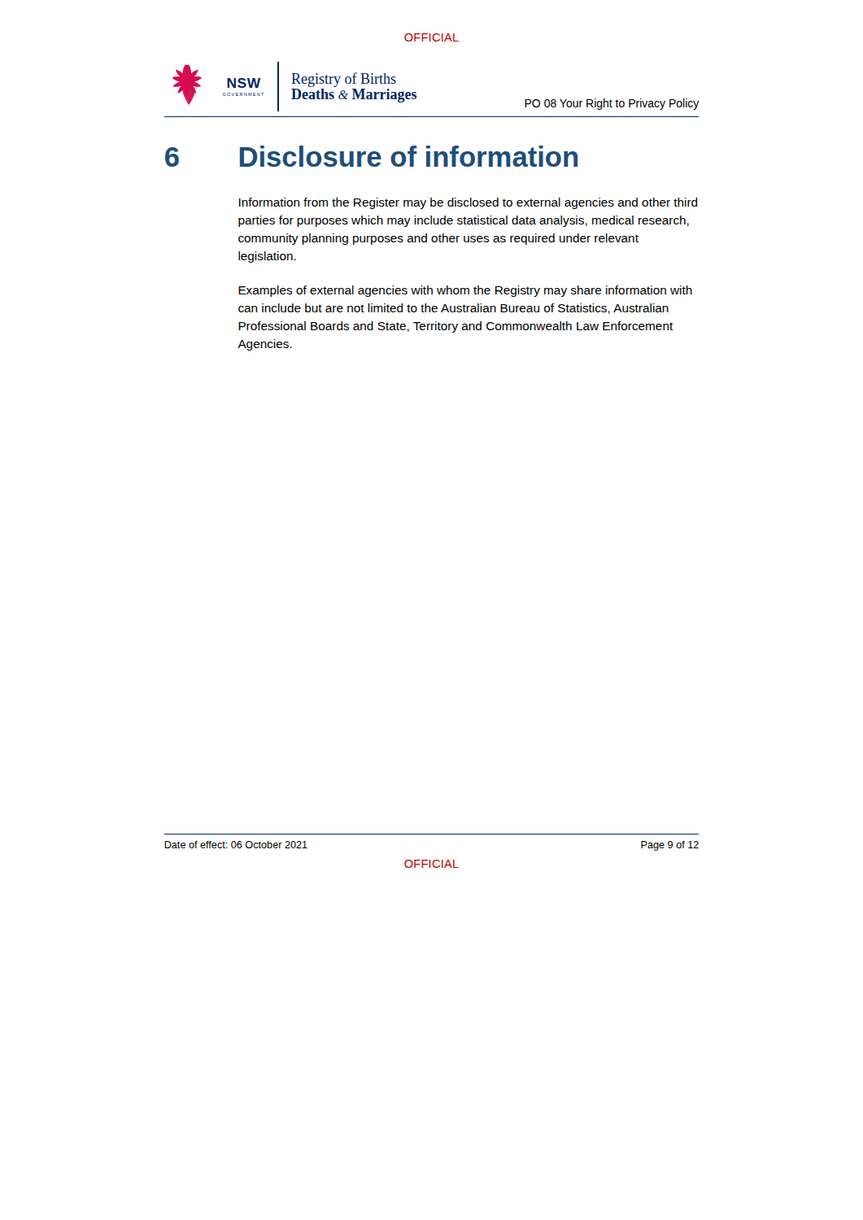OFFICIAL
NSW GOVERNMENT
Registry of Births
Deaths & Marriages
PO 08 Your Right to Privacy Policy
6 Disclosure of information
Information from the Register may be disclosed to external agencies and other third parties for purposes which may include statistical data analysis, medical research, community planning purposes and other uses as required under relevant legislation.
Examples of external agencies with whom the Registry may share information with can include but are not limited to the Australian Bureau of Statistics, Australian Professional Boards and State, Territory and Commonwealth Law Enforcement Agencies.
Date of effect: 06 October 2021 Page 9 of 12
OFFICIAL